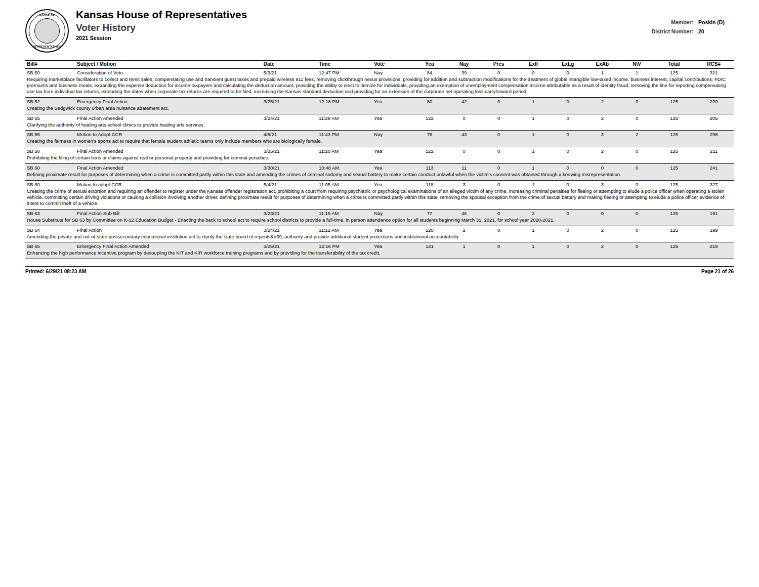HOUSE OF
REPRESENTATIVES
Kansas House of Representatives
Voter History
2021 Session
Member: Poskin (D)
District Number: 20
| Bill# | Subject / Motion | Date | Time | Vote | Yea | Nay | Pres | ExIl | ExLg | ExAb | N\V | Total | RCS# |
| --- | --- | --- | --- | --- | --- | --- | --- | --- | --- | --- | --- | --- | --- |
| SB 50 | Consideration of Veto | 5/3/21 | 12:47 PM | Nay | 84 | 39 | 0 | 0 | 0 | 1 | 1 | 125 | 321 |
| Requiring marketplace facilitators to collect and remit sales, compensating use and transient guest taxes and prepaid wireless 911 fees, removing clickthrough nexus provisions, providing for addition and subtraction modifications for the treatment of global intangible low-taxed income, business interest, capital contributions, FDIC premiums and business meals, expanding the expense deduction for income taxpayers and calculating the deduction amount, providing the ability to elect to itemize for individuals, providing an exemption of unemployment compensation income attributable as a result of identity fraud, removing the line for reporting compensating use tax from individual tax returns, extending the dates when corporate tax returns are required to be filed, increasing the Kansas standard deduction and providing for an extension of the corporate net operating loss carryforward period. |
| SB 52 | Emergency Final Action | 3/25/21 | 12:18 PM | Yea | 80 | 42 | 0 | 1 | 0 | 2 | 0 | 125 | 220 |
| Creating the Sedgwick county urban area nuisance abatement act. |
| SB 55 | Final Action Amended | 3/24/21 | 11:29 AM | Yea | 122 | 0 | 0 | 1 | 0 | 2 | 0 | 125 | 205 |
| Clarifying the authority of healing arts school clinics to provide healing arts services. |
| SB 55 | Motion to Adopt CCR | 4/8/21 | 11:43 PM | Nay | 76 | 43 | 0 | 1 | 0 | 3 | 2 | 125 | 298 |
| Creating the fairness in women's sports act to require that female student athletic teams only include members who are biologically female. |
| SB 58 | Final Action Amended | 3/25/21 | 11:20 AM | Yea | 122 | 0 | 0 | 1 | 0 | 2 | 0 | 125 | 211 |
| Prohibiting the filing of certain liens or claims against real or personal property and providing for criminal penalties. |
| SB 60 | Final Action Amended | 3/30/21 | 10:48 AM | Yea | 113 | 11 | 0 | 1 | 0 | 0 | 0 | 125 | 241 |
| Defining proximate result for purposes of determining when a crime is committed partly within this state and amending the crimes of criminal sodomy and sexual battery to make certain conduct unlawful when the victim’s consent was obtained through a knowing misrepresentation. |
| SB 60 | Motion to adopt CCR | 5/4/21 | 11:05 AM | Yea | 118 | 3 | 0 | 1 | 0 | 3 | 0 | 125 | 327 |
| Creating the crime of sexual extortion and requiring an offender to register under the Kansas offender registration act, prohibiting a court from requiring psychiatric or psychological examinations of an alleged victim of any crime, increasing criminal penalties for fleeing or attempting to elude a police officer when operating a stolen vehicle, committing certain driving violations or causing a collision involving another driver, defining proximate result for purposes of determining when a crime is committed partly within this state, removing the spousal exception from the crime of sexual battery and making fleeing or attempting to elude a police officer evidence of intent to commit theft of a vehicle. |
| SB 63 | Final Action Sub Bill | 3/23/21 | 11:19 AM | Nay | 77 | 46 | 0 | 2 | 0 | 0 | 0 | 125 | 191 |
| House Substitute for SB 63 by Committee on K-12 Education Budget - Enacting the back to school act to require school districts to provide a full-time, in person attendance option for all students beginning March 31, 2021, for school year 2020-2021. |
| SB 64 | Final Action | 3/24/21 | 11:12 AM | Yea | 120 | 2 | 0 | 1 | 0 | 2 | 0 | 125 | 199 |
| Amending the private and out-of-state postsecondary educational institution act to clarify the state board of regents&#39; authority and provide additional student protections and institutional accountability. |
| SB 65 | Emergency Final Action Amended | 3/25/21 | 12:16 PM | Yea | 121 | 1 | 0 | 1 | 0 | 2 | 0 | 125 | 219 |
| Enhancing the high performance incentive program by decoupling the KIT and KIR workforce training programs and by providing for the transferability of the tax credit. |
Printed: 6/29/21 08:23 AM Page 21 of 26